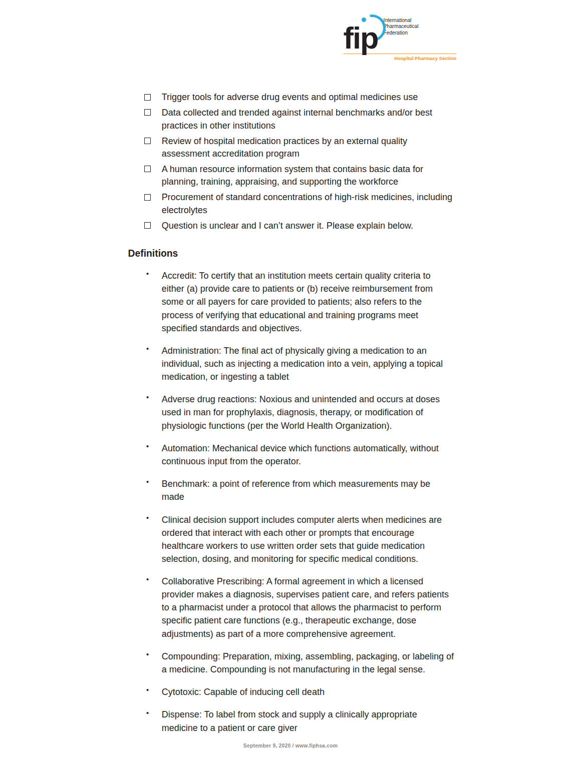fip
International
Pharmaceutical
Federation
Hospital Pharmacy Section
Trigger tools for adverse drug events and optimal medicines use
Data collected and trended against internal benchmarks and/or best practices in other institutions
Review of hospital medication practices by an external quality assessment accreditation program
A human resource information system that contains basic data for planning, training, appraising, and supporting the workforce
Procurement of standard concentrations of high-risk medicines, including electrolytes
Question is unclear and I can’t answer it. Please explain below.
Definitions
Accredit: To certify that an institution meets certain quality criteria to either (a) provide care to patients or (b) receive reimbursement from some or all payers for care provided to patients; also refers to the process of verifying that educational and training programs meet specified standards and objectives.
Administration: The final act of physically giving a medication to an individual, such as injecting a medication into a vein, applying a topical medication, or ingesting a tablet
Adverse drug reactions: Noxious and unintended and occurs at doses used in man for prophylaxis, diagnosis, therapy, or modification of physiologic functions (per the World Health Organization).
Automation: Mechanical device which functions automatically, without continuous input from the operator.
Benchmark: a point of reference from which measurements may be made
Clinical decision support includes computer alerts when medicines are ordered that interact with each other or prompts that encourage healthcare workers to use written order sets that guide medication selection, dosing, and monitoring for specific medical conditions.
Collaborative Prescribing: A formal agreement in which a licensed provider makes a diagnosis, supervises patient care, and refers patients to a pharmacist under a protocol that allows the pharmacist to perform specific patient care functions (e.g., therapeutic exchange, dose adjustments) as part of a more comprehensive agreement.
Compounding: Preparation, mixing, assembling, packaging, or labeling of a medicine. Compounding is not manufacturing in the legal sense.
Cytotoxic: Capable of inducing cell death
Dispense: To label from stock and supply a clinically appropriate medicine to a patient or care giver
September 9, 2020 / www.fiphsa.com